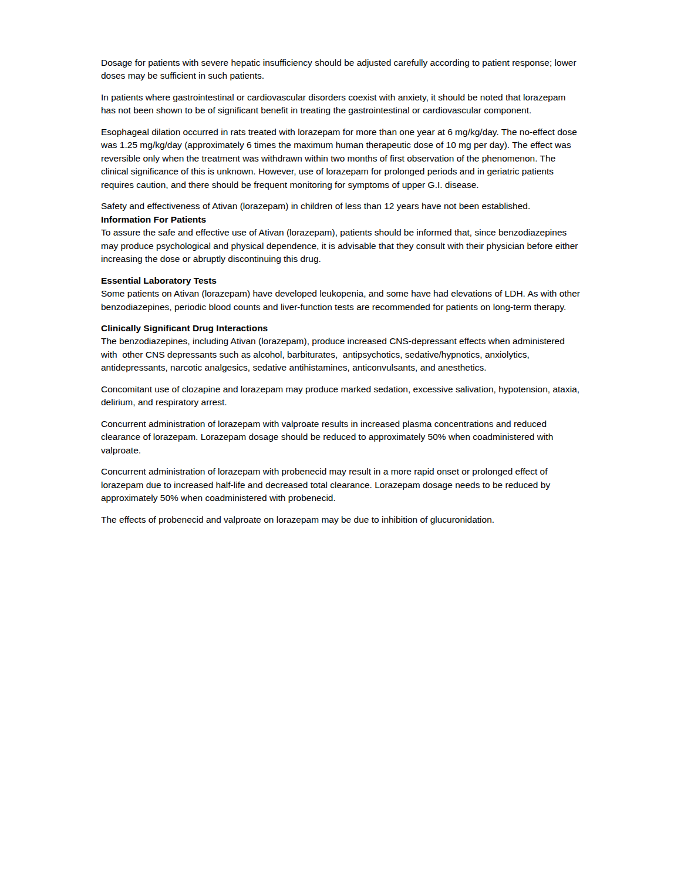Dosage for patients with severe hepatic insufficiency should be adjusted carefully according to patient response; lower doses may be sufficient in such patients.
In patients where gastrointestinal or cardiovascular disorders coexist with anxiety, it should be noted that lorazepam has not been shown to be of significant benefit in treating the gastrointestinal or cardiovascular component.
Esophageal dilation occurred in rats treated with lorazepam for more than one year at 6 mg/kg/day. The no-effect dose was 1.25 mg/kg/day (approximately 6 times the maximum human therapeutic dose of 10 mg per day). The effect was reversible only when the treatment was withdrawn within two months of first observation of the phenomenon. The clinical significance of this is unknown. However, use of lorazepam for prolonged periods and in geriatric patients requires caution, and there should be frequent monitoring for symptoms of upper G.I. disease.
Safety and effectiveness of Ativan (lorazepam) in children of less than 12 years have not been established.
Information For Patients
To assure the safe and effective use of Ativan (lorazepam), patients should be informed that, since benzodiazepines may produce psychological and physical dependence, it is advisable that they consult with their physician before either increasing the dose or abruptly discontinuing this drug.
Essential Laboratory Tests
Some patients on Ativan (lorazepam) have developed leukopenia, and some have had elevations of LDH. As with other benzodiazepines, periodic blood counts and liver-function tests are recommended for patients on long-term therapy.
Clinically Significant Drug Interactions
The benzodiazepines, including Ativan (lorazepam), produce increased CNS-depressant effects when administered with other CNS depressants such as alcohol, barbiturates, antipsychotics, sedative/hypnotics, anxiolytics, antidepressants, narcotic analgesics, sedative antihistamines, anticonvulsants, and anesthetics.
Concomitant use of clozapine and lorazepam may produce marked sedation, excessive salivation, hypotension, ataxia, delirium, and respiratory arrest.
Concurrent administration of lorazepam with valproate results in increased plasma concentrations and reduced clearance of lorazepam. Lorazepam dosage should be reduced to approximately 50% when coadministered with valproate.
Concurrent administration of lorazepam with probenecid may result in a more rapid onset or prolonged effect of lorazepam due to increased half-life and decreased total clearance. Lorazepam dosage needs to be reduced by approximately 50% when coadministered with probenecid.
The effects of probenecid and valproate on lorazepam may be due to inhibition of glucuronidation.